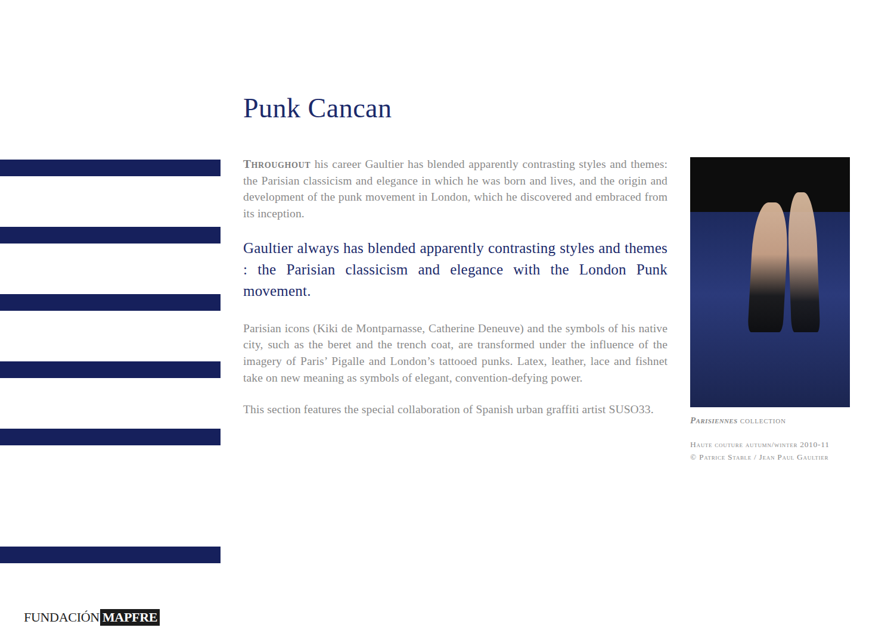Punk Cancan
Throughout his career Gaultier has blended apparently contrasting styles and themes: the Parisian classicism and elegance in which he was born and lives, and the origin and development of the punk movement in London, which he discovered and embraced from its inception.
Gaultier always has blended apparently contrasting styles and themes : the Parisian classicism and elegance with the London Punk movement.
Parisian icons (Kiki de Montparnasse, Catherine Deneuve) and the symbols of his native city, such as the beret and the trench coat, are transformed under the influence of the imagery of Paris’ Pigalle and London’s tattooed punks. Latex, leather, lace and fishnet take on new meaning as symbols of elegant, convention-defying power.
This section features the special collaboration of Spanish urban graffiti artist SUSO33.
Parisiennes collection
Haute couture autumn/winter 2010-11
© Patrice Stable / Jean Paul Gaultier
FUNDACIÓNMAPFRE